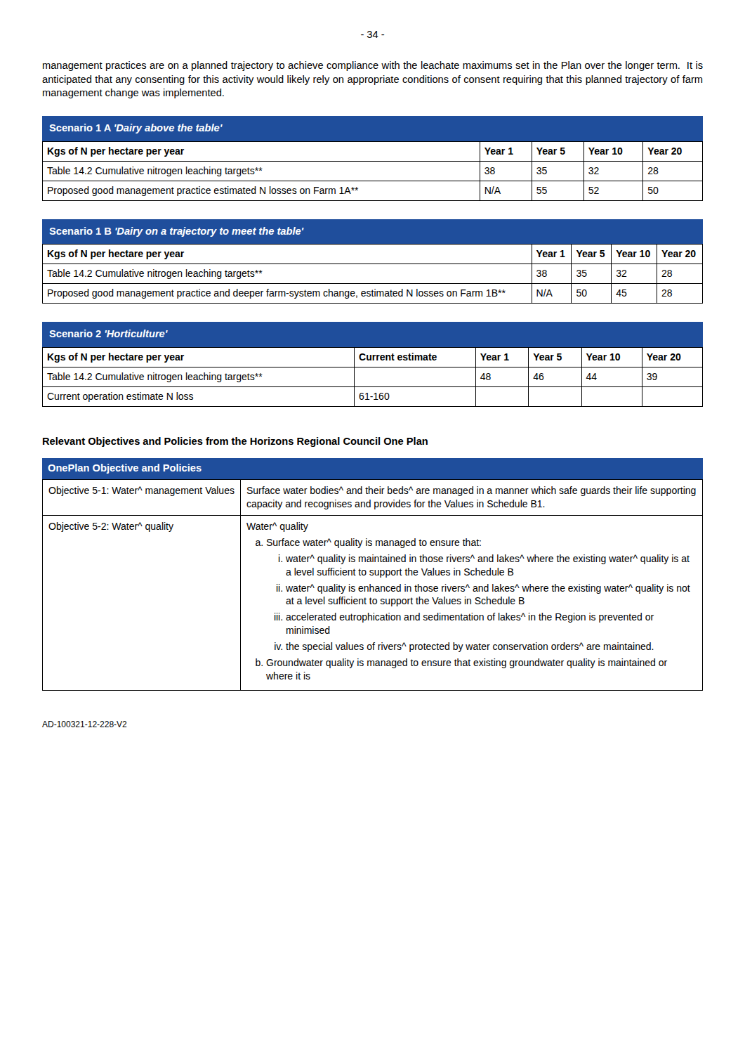- 34 -
management practices are on a planned trajectory to achieve compliance with the leachate maximums set in the Plan over the longer term. It is anticipated that any consenting for this activity would likely rely on appropriate conditions of consent requiring that this planned trajectory of farm management change was implemented.
Scenario 1 A 'Dairy above the table'
| Kgs of N per hectare per year | Year 1 | Year 5 | Year 10 | Year 20 |
| --- | --- | --- | --- | --- |
| Table 14.2 Cumulative nitrogen leaching targets** | 38 | 35 | 32 | 28 |
| Proposed good management practice estimated N losses on Farm 1A** | N/A | 55 | 52 | 50 |
Scenario 1 B 'Dairy on a trajectory to meet the table'
| Kgs of N per hectare per year | Year 1 | Year 5 | Year 10 | Year 20 |
| --- | --- | --- | --- | --- |
| Table 14.2 Cumulative nitrogen leaching targets** | 38 | 35 | 32 | 28 |
| Proposed good management practice and deeper farm-system change, estimated N losses on Farm 1B** | N/A | 50 | 45 | 28 |
Scenario 2 'Horticulture'
| Kgs of N per hectare per year | Current estimate | Year 1 | Year 5 | Year 10 | Year 20 |
| --- | --- | --- | --- | --- | --- |
| Table 14.2 Cumulative nitrogen leaching targets** | | 48 | 46 | 44 | 39 |
| Current operation estimate N loss | 61-160 | | | | |
Relevant Objectives and Policies from the Horizons Regional Council One Plan
OnePlan Objective and Policies
| Objective 5-1: Water^ management Values | Surface water bodies^ and their beds^ are managed in a manner which safe guards their life supporting capacity and recognises and provides for the Values in Schedule B1. |
| Objective 5-2: Water^ quality | Water^ quality Surface water^ quality is managed to ensure that: water^ quality is maintained in those rivers^ and lakes^ where the existing water^ quality is at a level sufficient to support the Values in Schedule B water^ quality is enhanced in those rivers^ and lakes^ where the existing water^ quality is not at a level sufficient to support the Values in Schedule B accelerated eutrophication and sedimentation of lakes^ in the Region is prevented or minimised the special values of rivers^ protected by water conservation orders^ are maintained. Groundwater quality is managed to ensure that existing groundwater quality is maintained or where it is |
AD-100321-12-228-V2